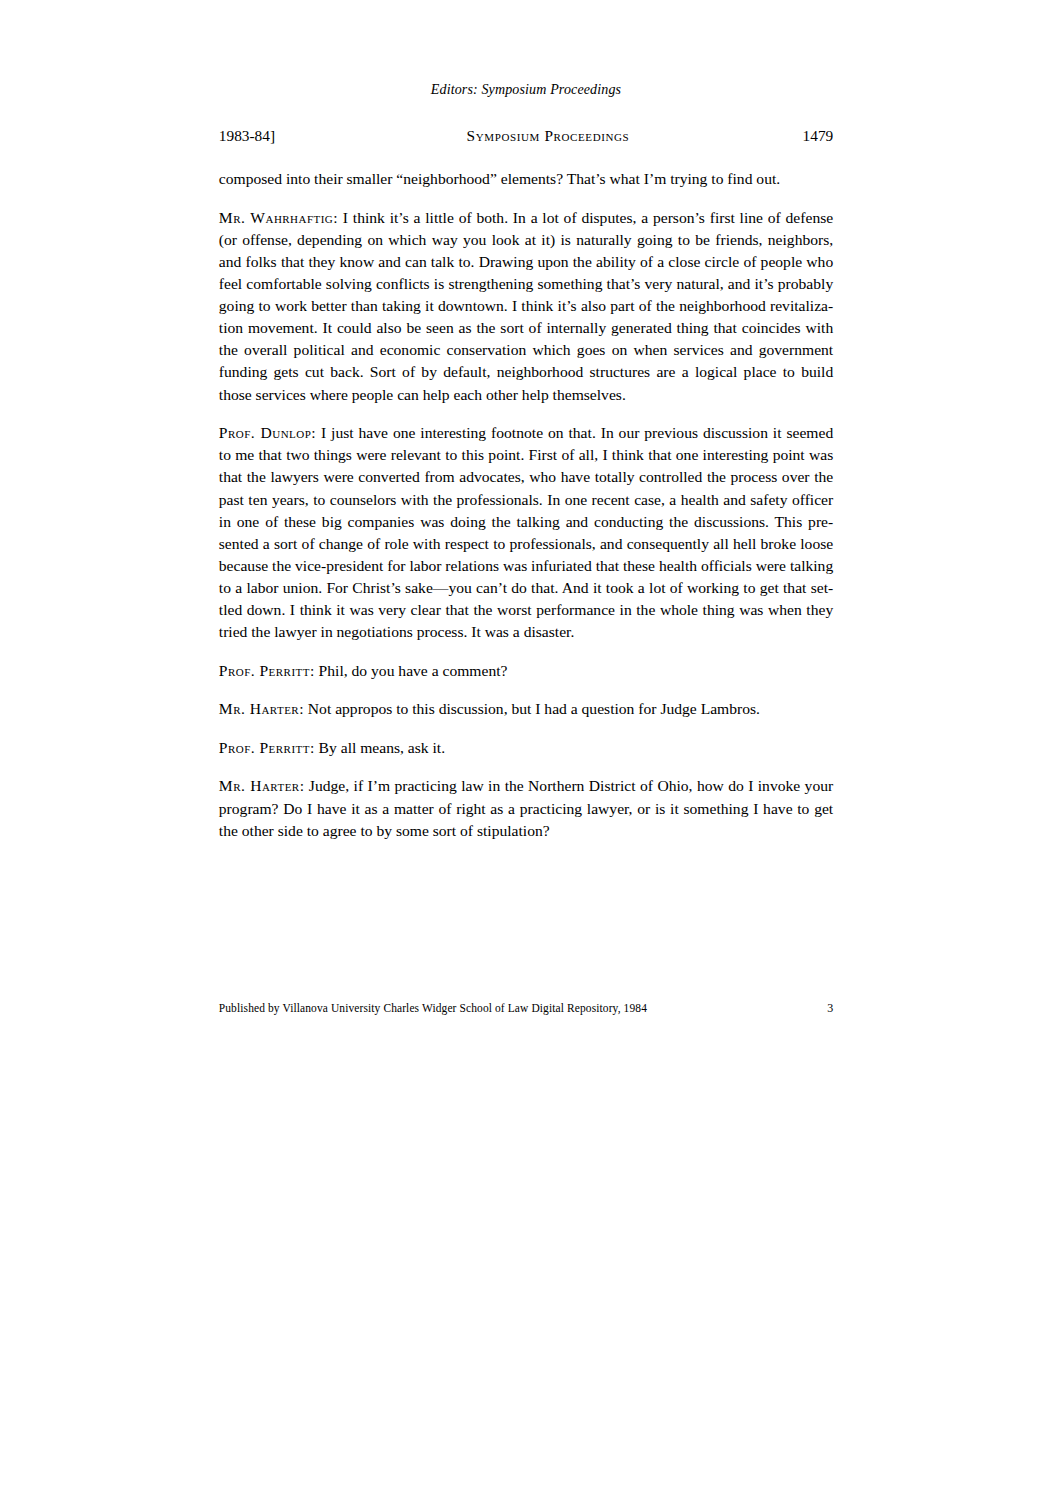Editors: Symposium Proceedings
1983-84] Symposium Proceedings 1479
composed into their smaller “neighborhood” elements? That’s what I’m trying to find out.
Mr. Wahrhaftig: I think it’s a little of both. In a lot of disputes, a person’s first line of defense (or offense, depending on which way you look at it) is naturally going to be friends, neighbors, and folks that they know and can talk to. Drawing upon the ability of a close circle of people who feel comfortable solving conflicts is strengthening something that’s very natural, and it’s probably going to work better than taking it downtown. I think it’s also part of the neighborhood revitalization movement. It could also be seen as the sort of internally generated thing that coincides with the overall political and economic conservation which goes on when services and government funding gets cut back. Sort of by default, neighborhood structures are a logical place to build those services where people can help each other help themselves.
Prof. Dunlop: I just have one interesting footnote on that. In our previous discussion it seemed to me that two things were relevant to this point. First of all, I think that one interesting point was that the lawyers were converted from advocates, who have totally controlled the process over the past ten years, to counselors with the professionals. In one recent case, a health and safety officer in one of these big companies was doing the talking and conducting the discussions. This presented a sort of change of role with respect to professionals, and consequently all hell broke loose because the vice-president for labor relations was infuriated that these health officials were talking to a labor union. For Christ’s sake—you can’t do that. And it took a lot of working to get that settled down. I think it was very clear that the worst performance in the whole thing was when they tried the lawyer in negotiations process. It was a disaster.
Prof. Perritt: Phil, do you have a comment?
Mr. Harter: Not appropos to this discussion, but I had a question for Judge Lambros.
Prof. Perritt: By all means, ask it.
Mr. Harter: Judge, if I’m practicing law in the Northern District of Ohio, how do I invoke your program? Do I have it as a matter of right as a practicing lawyer, or is it something I have to get the other side to agree to by some sort of stipulation?
Published by Villanova University Charles Widger School of Law Digital Repository, 1984 3